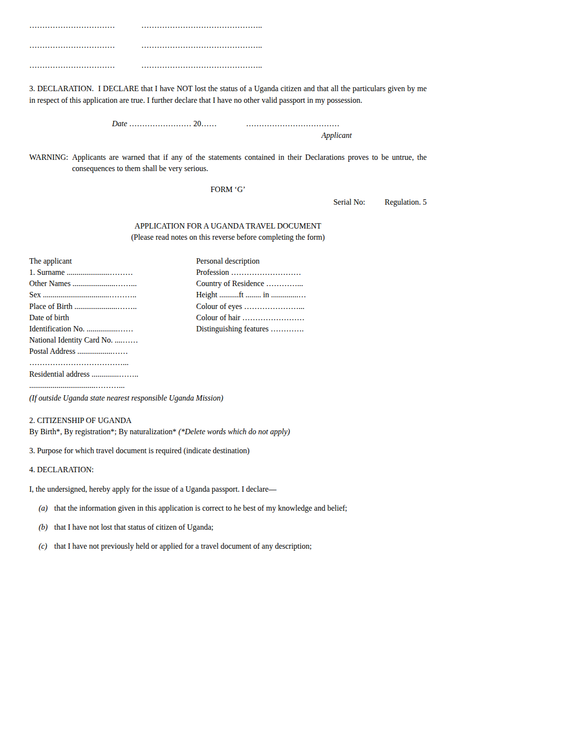……………………………………………………………………..
……………………………………………………………………..
……………………………………………………………………..
3. DECLARATION. I DECLARE that I have NOT lost the status of a Uganda citizen and that all the particulars given by me in respect of this application are true. I further declare that I have no other valid passport in my possession.
Date …………………… 20…… ………………………………
Applicant
WARNING:
Applicants are warned that if any of the statements contained in their Declarations proves to be untrue, the consequences to them shall be very serious.
FORM ‘G’
Serial No:Regulation. 5
APPLICATION FOR A UGANDA TRAVEL DOCUMENT
(Please read notes on this reverse before completing the form)
| The applicant | Personal description |
| 1. Surname ......................……… | Profession ……………………… |
| Other Names ......................……... | Country of Residence …………... |
| Sex ..................................……….. | Height ..........ft ........ in ..............… |
| Place of Birth ......................…….. | Colour of eyes …………………... |
| Date of birth | Colour of hair …………………… |
| Identification No. ................…… | Distinguishing features …………. |
| National Identity Card No. ....…… | |
| Postal Address ..................…… | |
| ………………………………... | |
| Residential address ..............…….. | |
| ..................................………... | |
(If outside Uganda state nearest responsible Uganda Mission)
2. CITIZENSHIP OF UGANDA
By Birth*, By registration*; By naturalization* (*Delete words which do not apply)
3. Purpose for which travel document is required (indicate destination)
4. DECLARATION:
I, the undersigned, hereby apply for the issue of a Uganda passport. I declare—
(a) that the information given in this application is correct to he best of my knowledge and belief;
(b) that I have not lost that status of citizen of Uganda;
(c) that I have not previously held or applied for a travel document of any description;